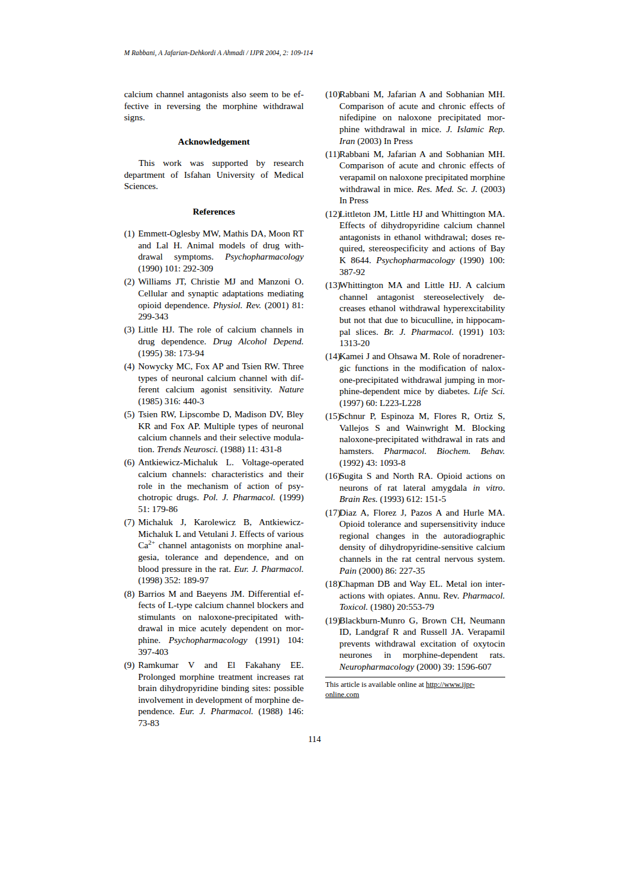M Rabbani, A Jafarian-Dehkordi A Ahmadi / IJPR 2004, 2: 109-114
calcium channel antagonists also seem to be effective in reversing the morphine withdrawal signs.
Acknowledgement
This work was supported by research department of Isfahan University of Medical Sciences.
References
(1) Emmett-Oglesby MW, Mathis DA, Moon RT and Lal H. Animal models of drug withdrawal symptoms. Psychopharmacology (1990) 101: 292-309
(2) Williams JT, Christie MJ and Manzoni O. Cellular and synaptic adaptations mediating opioid dependence. Physiol. Rev. (2001) 81: 299-343
(3) Little HJ. The role of calcium channels in drug dependence. Drug Alcohol Depend. (1995) 38: 173-94
(4) Nowycky MC, Fox AP and Tsien RW. Three types of neuronal calcium channel with different calcium agonist sensitivity. Nature (1985) 316: 440-3
(5) Tsien RW, Lipscombe D, Madison DV, Bley KR and Fox AP. Multiple types of neuronal calcium channels and their selective modulation. Trends Neurosci. (1988) 11: 431-8
(6) Antkiewicz-Michaluk L. Voltage-operated calcium channels: characteristics and their role in the mechanism of action of psychotropic drugs. Pol. J. Pharmacol. (1999) 51: 179-86
(7) Michaluk J, Karolewicz B, Antkiewicz-Michaluk L and Vetulani J. Effects of various Ca2+ channel antagonists on morphine analgesia, tolerance and dependence, and on blood pressure in the rat. Eur. J. Pharmacol. (1998) 352: 189-97
(8) Barrios M and Baeyens JM. Differential effects of L-type calcium channel blockers and stimulants on naloxone-precipitated withdrawal in mice acutely dependent on morphine. Psychopharmacology (1991) 104: 397-403
(9) Ramkumar V and El Fakahany EE. Prolonged morphine treatment increases rat brain dihydropyridine binding sites: possible involvement in development of morphine dependence. Eur. J. Pharmacol. (1988) 146: 73-83
(10) Rabbani M, Jafarian A and Sobhanian MH. Comparison of acute and chronic effects of nifedipine on naloxone precipitated morphine withdrawal in mice. J. Islamic Rep. Iran (2003) In Press
(11) Rabbani M, Jafarian A and Sobhanian MH. Comparison of acute and chronic effects of verapamil on naloxone precipitated morphine withdrawal in mice. Res. Med. Sc. J. (2003) In Press
(12) Littleton JM, Little HJ and Whittington MA. Effects of dihydropyridine calcium channel antagonists in ethanol withdrawal; doses required, stereospecificity and actions of Bay K 8644. Psychopharmacology (1990) 100: 387-92
(13) Whittington MA and Little HJ. A calcium channel antagonist stereoselectively decreases ethanol withdrawal hyperexcitability but not that due to bicuculline, in hippocampal slices. Br. J. Pharmacol. (1991) 103: 1313-20
(14) Kamei J and Ohsawa M. Role of noradrenergic functions in the modification of naloxone-precipitated withdrawal jumping in morphine-dependent mice by diabetes. Life Sci. (1997) 60: L223-L228
(15) Schnur P, Espinoza M, Flores R, Ortiz S, Vallejos S and Wainwright M. Blocking naloxone-precipitated withdrawal in rats and hamsters. Pharmacol. Biochem. Behav. (1992) 43: 1093-8
(16) Sugita S and North RA. Opioid actions on neurons of rat lateral amygdala in vitro. Brain Res. (1993) 612: 151-5
(17) Diaz A, Florez J, Pazos A and Hurle MA. Opioid tolerance and supersensitivity induce regional changes in the autoradiographic density of dihydropyridine-sensitive calcium channels in the rat central nervous system. Pain (2000) 86: 227-35
(18) Chapman DB and Way EL. Metal ion interactions with opiates. Annu. Rev. Pharmacol. Toxicol. (1980) 20:553-79
(19) Blackburn-Munro G, Brown CH, Neumann ID, Landgraf R and Russell JA. Verapamil prevents withdrawal excitation of oxytocin neurones in morphine-dependent rats. Neuropharmacology (2000) 39: 1596-607
This article is available online at http://www.ijpr-online.com
114